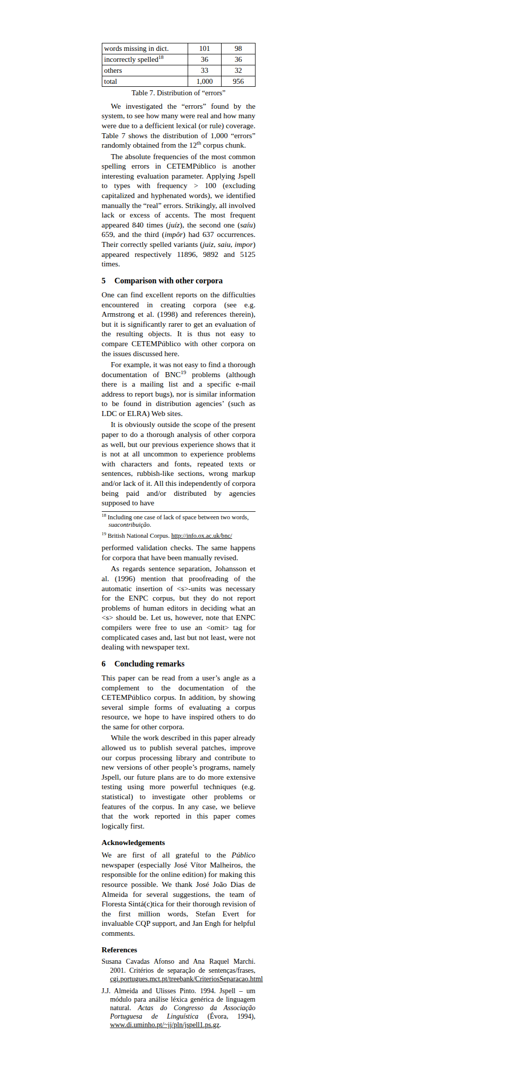| words missing in dict. | 101 | 98 |
| incorrectly spelled 18 | 36 | 36 |
| others | 33 | 32 |
| total | 1,000 | 956 |
Table 7. Distribution of “errors”
We investigated the “errors” found by the system, to see how many were real and how many were due to a defficient lexical (or rule) coverage. Table 7 shows the distribution of 1,000 “errors” randomly obtained from the 12th corpus chunk.
The absolute frequencies of the most common spelling errors in CETEMPúblico is another interesting evaluation parameter. Applying Jspell to types with frequency > 100 (excluding capitalized and hyphenated words), we identified manually the “real” errors. Strikingly, all involved lack or excess of accents. The most frequent appeared 840 times (juíz), the second one (saíu) 659, and the third (impôr) had 637 occurrences. Their correctly spelled variants (juiz, saiu, impor) appeared respectively 11896, 9892 and 5125 times.
5 Comparison with other corpora
One can find excellent reports on the difficulties encountered in creating corpora (see e.g. Armstrong et al. (1998) and references therein), but it is significantly rarer to get an evaluation of the resulting objects. It is thus not easy to compare CETEMPúblico with other corpora on the issues discussed here.
For example, it was not easy to find a thorough documentation of BNC19 problems (although there is a mailing list and a specific e-mail address to report bugs), nor is similar information to be found in distribution agencies’ (such as LDC or ELRA) Web sites.
It is obviously outside the scope of the present paper to do a thorough analysis of other corpora as well, but our previous experience shows that it is not at all uncommon to experience problems with characters and fonts, repeated texts or sentences, rubbish-like sections, wrong markup and/or lack of it. All this independently of corpora being paid and/or distributed by agencies supposed to have
18 Including one case of lack of space between two words, suacontribuição.
19 British National Corpus. http://info.ox.ac.uk/bnc/
performed validation checks. The same happens for corpora that have been manually revised.
As regards sentence separation, Johansson et al. (1996) mention that proofreading of the automatic insertion of <s>-units was necessary for the ENPC corpus, but they do not report problems of human editors in deciding what an <s> should be. Let us, however, note that ENPC compilers were free to use an <omit> tag for complicated cases and, last but not least, were not dealing with newspaper text.
6 Concluding remarks
This paper can be read from a user’s angle as a complement to the documentation of the CETEMPúblico corpus. In addition, by showing several simple forms of evaluating a corpus resource, we hope to have inspired others to do the same for other corpora.
While the work described in this paper already allowed us to publish several patches, improve our corpus processing library and contribute to new versions of other people’s programs, namely Jspell, our future plans are to do more extensive testing using more powerful techniques (e.g. statistical) to investigate other problems or features of the corpus. In any case, we believe that the work reported in this paper comes logically first.
Acknowledgements
We are first of all grateful to the Público newspaper (especially José Vítor Malheiros, the responsible for the online edition) for making this resource possible. We thank José João Dias de Almeida for several suggestions, the team of Floresta Sintá(c)tica for their thorough revision of the first million words, Stefan Evert for invaluable CQP support, and Jan Engh for helpful comments.
References
Susana Cavadas Afonso and Ana Raquel Marchi. 2001. Critérios de separação de sentenças/frases, cgi.portugues.mct.pt/treebank/CriteriosSeparacao.html
J.J. Almeida and Ulisses Pinto. 1994. Jspell – um módulo para análise léxica genérica de linguagem natural. Actas do Congresso da Associação Portuguesa de Linguística (Évora, 1994), www.di.uminho.pt/~jj/pln/jspell1.ps.gz.